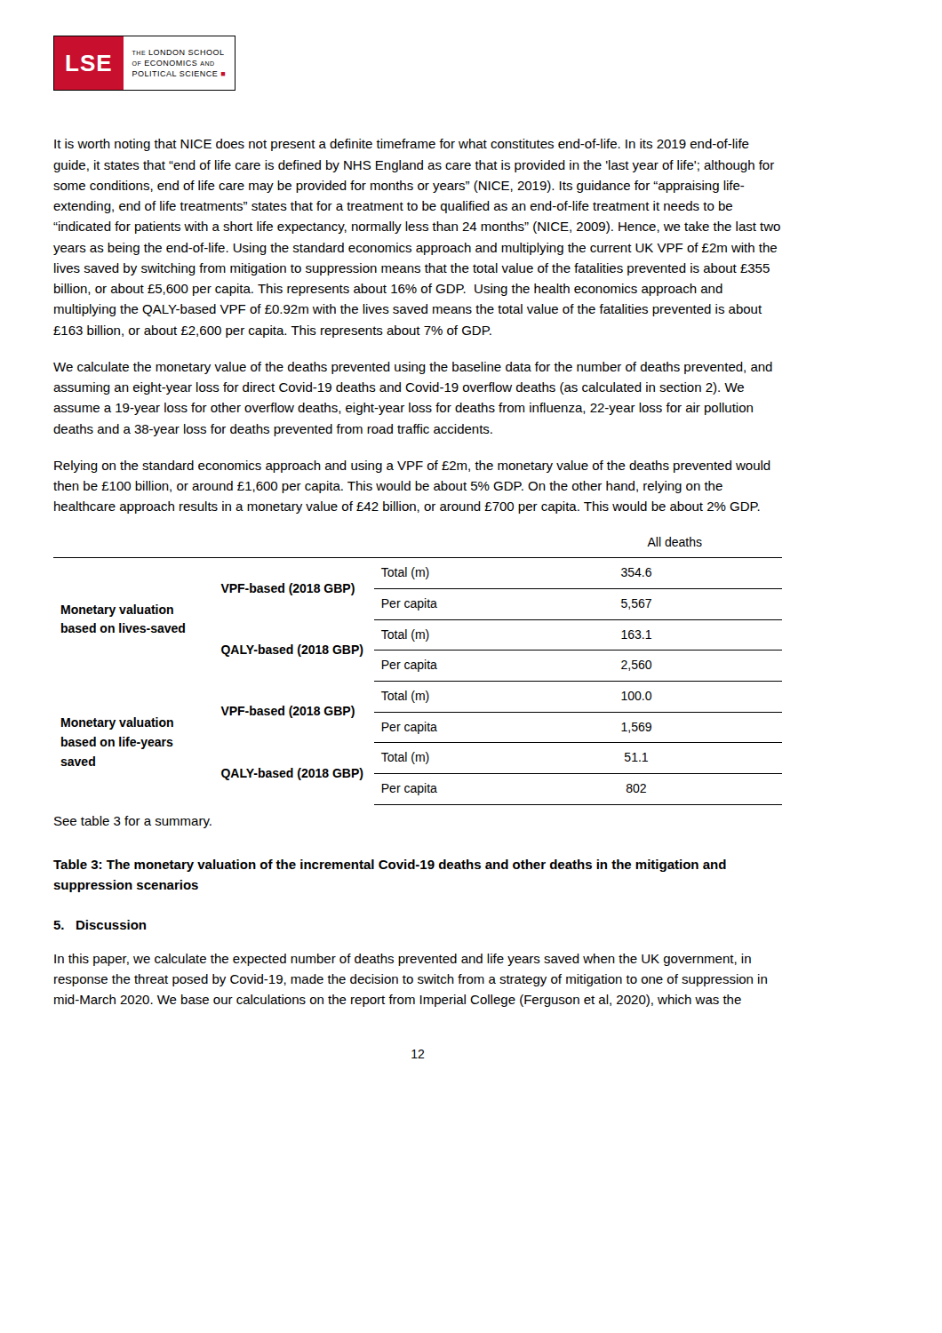LSE
THE LONDON SCHOOL
OF ECONOMICS AND
POLITICAL SCIENCE ■
It is worth noting that NICE does not present a definite timeframe for what constitutes end-of-life. In its 2019 end-of-life guide, it states that “end of life care is defined by NHS England as care that is provided in the 'last year of life'; although for some conditions, end of life care may be provided for months or years” (NICE, 2019). Its guidance for “appraising life-extending, end of life treatments” states that for a treatment to be qualified as an end-of-life treatment it needs to be “indicated for patients with a short life expectancy, normally less than 24 months” (NICE, 2009). Hence, we take the last two years as being the end-of-life. Using the standard economics approach and multiplying the current UK VPF of £2m with the lives saved by switching from mitigation to suppression means that the total value of the fatalities prevented is about £355 billion, or about £5,600 per capita. This represents about 16% of GDP. Using the health economics approach and multiplying the QALY-based VPF of £0.92m with the lives saved means the total value of the fatalities prevented is about £163 billion, or about £2,600 per capita. This represents about 7% of GDP.
We calculate the monetary value of the deaths prevented using the baseline data for the number of deaths prevented, and assuming an eight-year loss for direct Covid-19 deaths and Covid-19 overflow deaths (as calculated in section 2). We assume a 19-year loss for other overflow deaths, eight-year loss for deaths from influenza, 22-year loss for air pollution deaths and a 38-year loss for deaths prevented from road traffic accidents.
Relying on the standard economics approach and using a VPF of £2m, the monetary value of the deaths prevented would then be £100 billion, or around £1,600 per capita. This would be about 5% GDP. On the other hand, relying on the healthcare approach results in a monetary value of £42 billion, or around £700 per capita. This would be about 2% GDP.
All deaths
| Monetary valuation based on lives-saved | VPF-based (2018 GBP) | Total (m) | 354.6 |
| Per capita | 5,567 |
| QALY-based (2018 GBP) | Total (m) | 163.1 |
| Per capita | 2,560 |
| Monetary valuation based on life-years saved | VPF-based (2018 GBP) | Total (m) | 100.0 |
| Per capita | 1,569 |
| QALY-based (2018 GBP) | Total (m) | 51.1 |
| Per capita | 802 |
See table 3 for a summary.
Table 3: The monetary valuation of the incremental Covid-19 deaths and other deaths in the mitigation and suppression scenarios
5. Discussion
In this paper, we calculate the expected number of deaths prevented and life years saved when the UK government, in response the threat posed by Covid-19, made the decision to switch from a strategy of mitigation to one of suppression in mid-March 2020. We base our calculations on the report from Imperial College (Ferguson et al, 2020), which was the
12